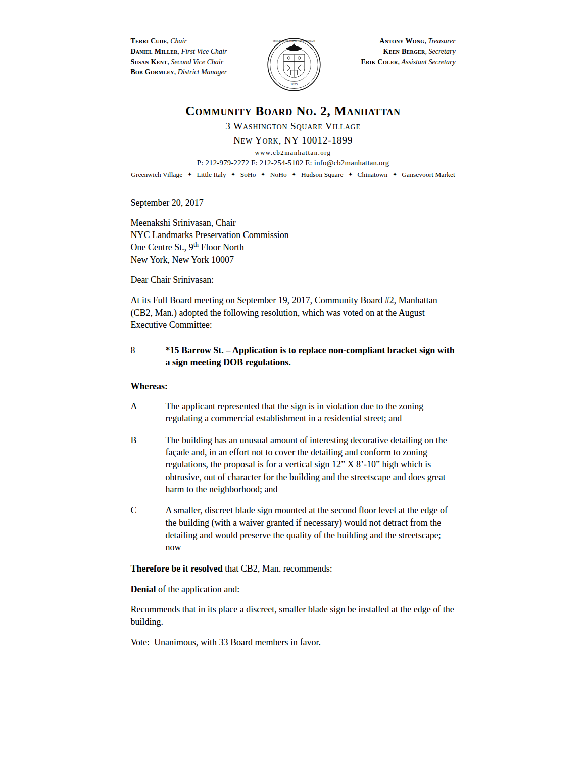Terri Cude, Chair
Daniel Miller, First Vice Chair
Susan Kent, Second Vice Chair
Bob Gormley, District Manager
Antony Wong, Treasurer
Keen Berger, Secretary
Erik Coler, Assistant Secretary
Community Board No. 2, Manhattan
3 Washington Square Village
New York, NY 10012-1899
www.cb2manhattan.org
P: 212-979-2272 F: 212-254-5102 E: info@cb2manhattan.org
Greenwich Village ✦ Little Italy ✦ SoHo ✦ NoHo ✦ Hudson Square ✦ Chinatown ✦ Gansevoort Market
September 20, 2017
Meenakshi Srinivasan, Chair
NYC Landmarks Preservation Commission
One Centre St., 9th Floor North
New York, New York 10007
Dear Chair Srinivasan:
At its Full Board meeting on September 19, 2017, Community Board #2, Manhattan (CB2, Man.) adopted the following resolution, which was voted on at the August Executive Committee:
8
*15 Barrow St. – Application is to replace non-compliant bracket sign with a sign meeting DOB regulations.
Whereas:
A
The applicant represented that the sign is in violation due to the zoning regulating a commercial establishment in a residential street; and
B
The building has an unusual amount of interesting decorative detailing on the façade and, in an effort not to cover the detailing and conform to zoning regulations, the proposal is for a vertical sign 12” X 8’-10” high which is obtrusive, out of character for the building and the streetscape and does great harm to the neighborhood; and
C
A smaller, discreet blade sign mounted at the second floor level at the edge of the building (with a waiver granted if necessary) would not detract from the detailing and would preserve the quality of the building and the streetscape; now
Therefore be it resolved that CB2, Man. recommends:
Denial of the application and:
Recommends that in its place a discreet, smaller blade sign be installed at the edge of the building.
Vote: Unanimous, with 33 Board members in favor.